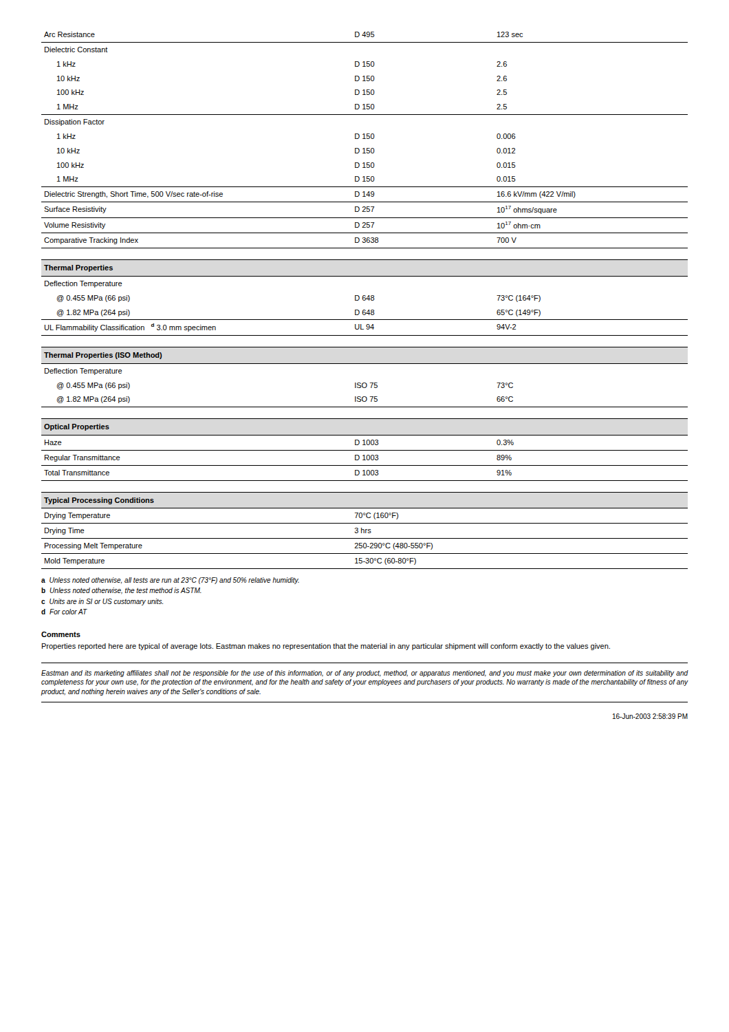| Arc Resistance | D 495 | 123 sec |
| Dielectric Constant | | |
| 1 kHz | D 150 | 2.6 |
| 10 kHz | D 150 | 2.6 |
| 100 kHz | D 150 | 2.5 |
| 1 MHz | D 150 | 2.5 |
| Dissipation Factor | | |
| 1 kHz | D 150 | 0.006 |
| 10 kHz | D 150 | 0.012 |
| 100 kHz | D 150 | 0.015 |
| 1 MHz | D 150 | 0.015 |
| Dielectric Strength, Short Time, 500 V/sec rate-of-rise | D 149 | 16.6 kV/mm (422 V/mil) |
| Surface Resistivity | D 257 | 10 17 ohms/square |
| Volume Resistivity | D 257 | 10 17 ohm·cm |
| Comparative Tracking Index | D 3638 | 700 V |
| Thermal Properties |
| Deflection Temperature | | |
| @ 0.455 MPa (66 psi) | D 648 | 73°C (164°F) |
| @ 1.82 MPa (264 psi) | D 648 | 65°C (149°F) |
| UL Flammability Classification d 3.0 mm specimen | UL 94 | 94V-2 |
| Thermal Properties (ISO Method) |
| Deflection Temperature | | |
| @ 0.455 MPa (66 psi) | ISO 75 | 73°C |
| @ 1.82 MPa (264 psi) | ISO 75 | 66°C |
| Optical Properties |
| Haze | D 1003 | 0.3% |
| Regular Transmittance | D 1003 | 89% |
| Total Transmittance | D 1003 | 91% |
| Typical Processing Conditions |
| Drying Temperature | 70°C (160°F) |
| Drying Time | 3 hrs |
| Processing Melt Temperature | 250-290°C (480-550°F) |
| Mold Temperature | 15-30°C (60-80°F) |
a Unless noted otherwise, all tests are run at 23°C (73°F) and 50% relative humidity.
b Unless noted otherwise, the test method is ASTM.
c Units are in SI or US customary units.
d For color AT
Comments
Properties reported here are typical of average lots. Eastman makes no representation that the material in any particular shipment will conform exactly to the values given.
Eastman and its marketing affiliates shall not be responsible for the use of this information, or of any product, method, or apparatus mentioned, and you must make your own determination of its suitability and completeness for your own use, for the protection of the environment, and for the health and safety of your employees and purchasers of your products. No warranty is made of the merchantability of fitness of any product, and nothing herein waives any of the Seller's conditions of sale.
16-Jun-2003 2:58:39 PM